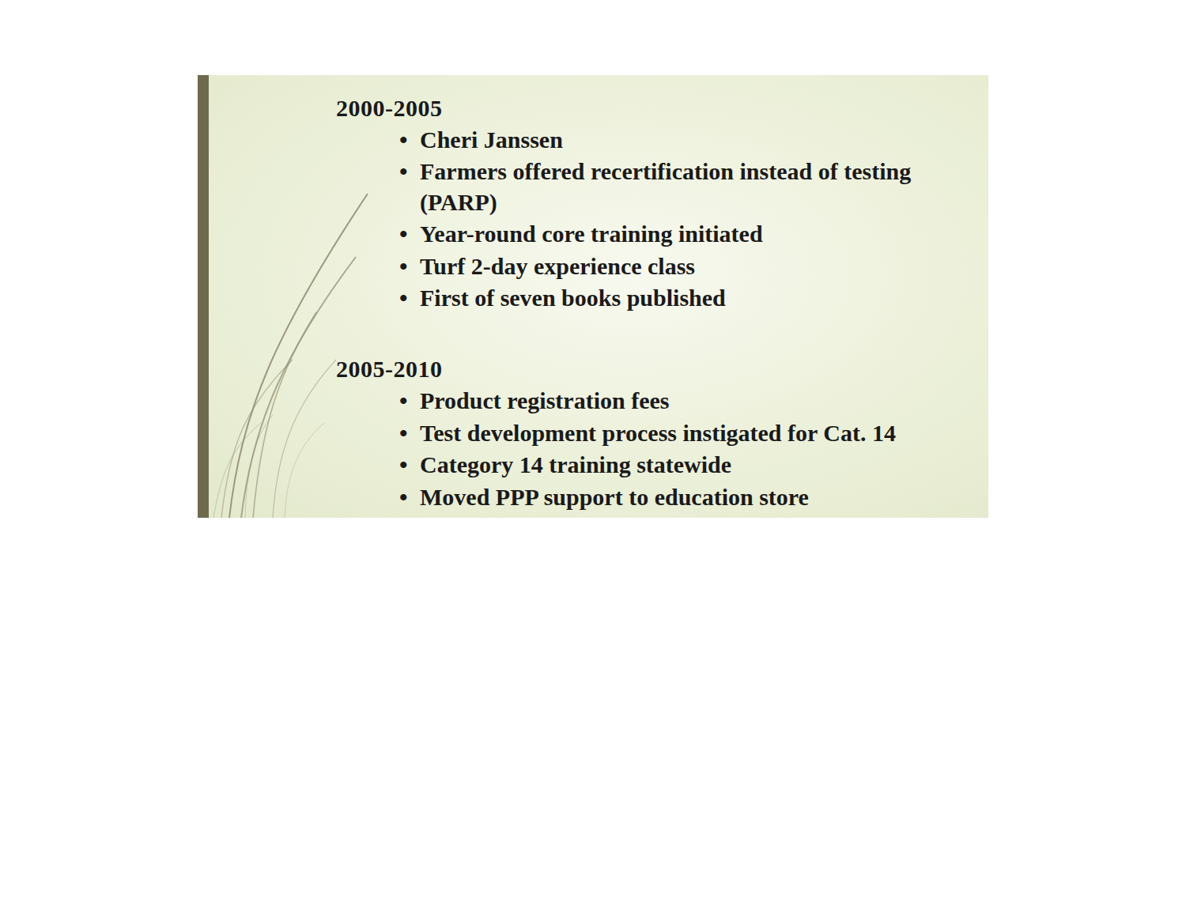2000-2005
Cheri Janssen
Farmers offered recertification instead of testing (PARP)
Year-round core training initiated
Turf 2-day experience class
First of seven books published
2005-2010
Product registration fees
Test development process instigated for Cat. 14
Category 14 training statewide
Moved PPP support to education store